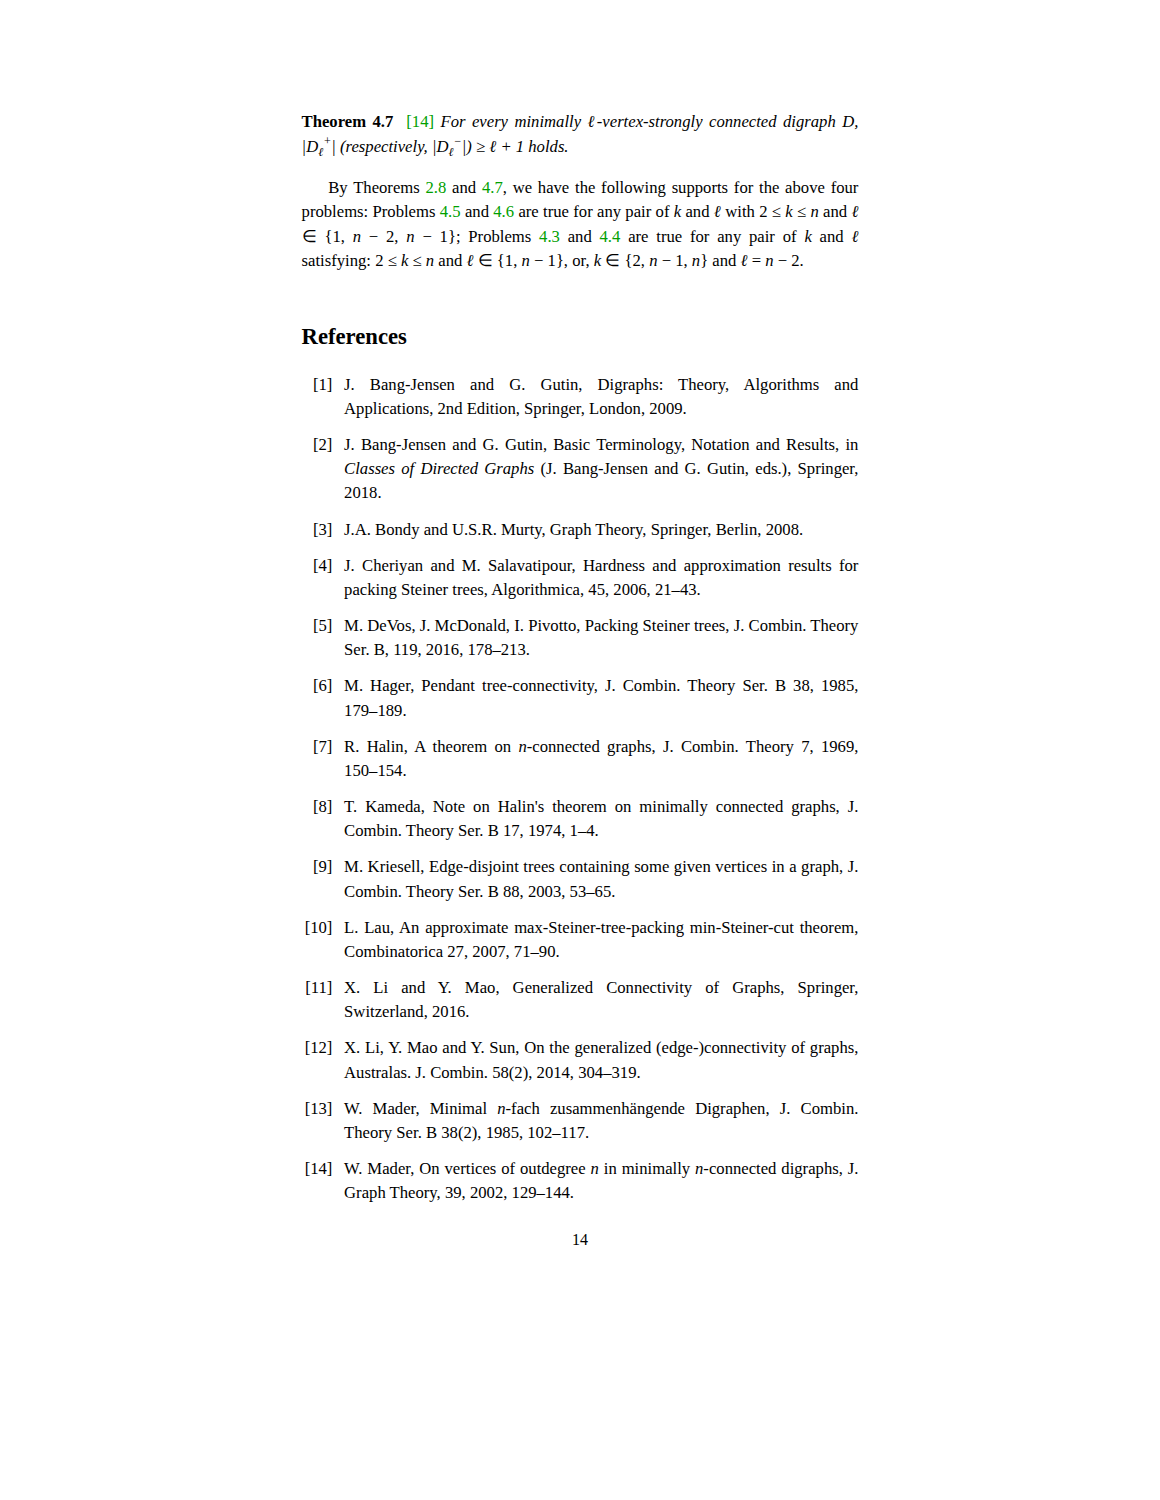Theorem 4.7 [14] For every minimally ℓ-vertex-strongly connected digraph D, |Dℓ+| (respectively, |Dℓ−|) ≥ ℓ + 1 holds.
By Theorems 2.8 and 4.7, we have the following supports for the above four problems: Problems 4.5 and 4.6 are true for any pair of k and ℓ with 2 ≤ k ≤ n and ℓ ∈ {1, n − 2, n − 1}; Problems 4.3 and 4.4 are true for any pair of k and ℓ satisfying: 2 ≤ k ≤ n and ℓ ∈ {1, n − 1}, or, k ∈ {2, n − 1, n} and ℓ = n − 2.
References
[1] J. Bang-Jensen and G. Gutin, Digraphs: Theory, Algorithms and Applications, 2nd Edition, Springer, London, 2009.
[2] J. Bang-Jensen and G. Gutin, Basic Terminology, Notation and Results, in Classes of Directed Graphs (J. Bang-Jensen and G. Gutin, eds.), Springer, 2018.
[3] J.A. Bondy and U.S.R. Murty, Graph Theory, Springer, Berlin, 2008.
[4] J. Cheriyan and M. Salavatipour, Hardness and approximation results for packing Steiner trees, Algorithmica, 45, 2006, 21–43.
[5] M. DeVos, J. McDonald, I. Pivotto, Packing Steiner trees, J. Combin. Theory Ser. B, 119, 2016, 178–213.
[6] M. Hager, Pendant tree-connectivity, J. Combin. Theory Ser. B 38, 1985, 179–189.
[7] R. Halin, A theorem on n-connected graphs, J. Combin. Theory 7, 1969, 150–154.
[8] T. Kameda, Note on Halin's theorem on minimally connected graphs, J. Combin. Theory Ser. B 17, 1974, 1–4.
[9] M. Kriesell, Edge-disjoint trees containing some given vertices in a graph, J. Combin. Theory Ser. B 88, 2003, 53–65.
[10] L. Lau, An approximate max-Steiner-tree-packing min-Steiner-cut theorem, Combinatorica 27, 2007, 71–90.
[11] X. Li and Y. Mao, Generalized Connectivity of Graphs, Springer, Switzerland, 2016.
[12] X. Li, Y. Mao and Y. Sun, On the generalized (edge-)connectivity of graphs, Australas. J. Combin. 58(2), 2014, 304–319.
[13] W. Mader, Minimal n-fach zusammenhängende Digraphen, J. Combin. Theory Ser. B 38(2), 1985, 102–117.
[14] W. Mader, On vertices of outdegree n in minimally n-connected digraphs, J. Graph Theory, 39, 2002, 129–144.
14